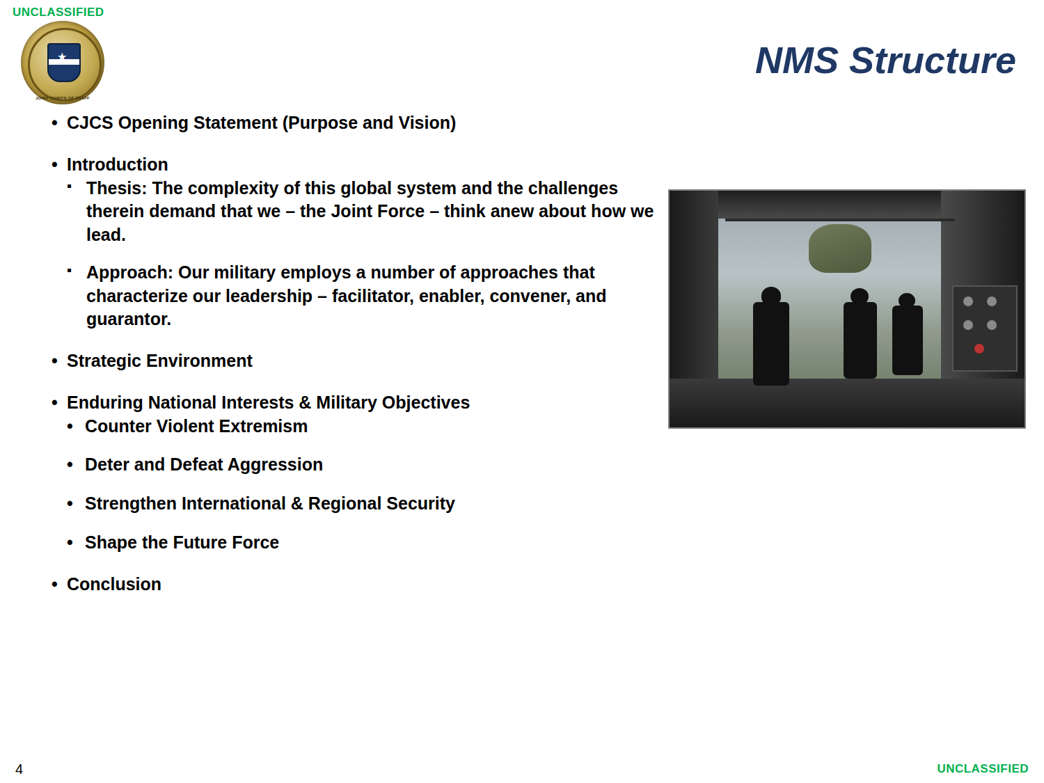UNCLASSIFIED
★
JOINT CHIEFS OF STAFF
NMS Structure
CJCS Opening Statement (Purpose and Vision)
Introduction
Thesis: The complexity of this global system and the challenges therein demand that we – the Joint Force – think anew about how we lead.
Approach: Our military employs a number of approaches that characterize our leadership – facilitator, enabler, convener, and guarantor.
Strategic Environment
Enduring National Interests & Military Objectives
Counter Violent Extremism
Deter and Defeat Aggression
Strengthen International & Regional Security
Shape the Future Force
Conclusion
4
UNCLASSIFIED